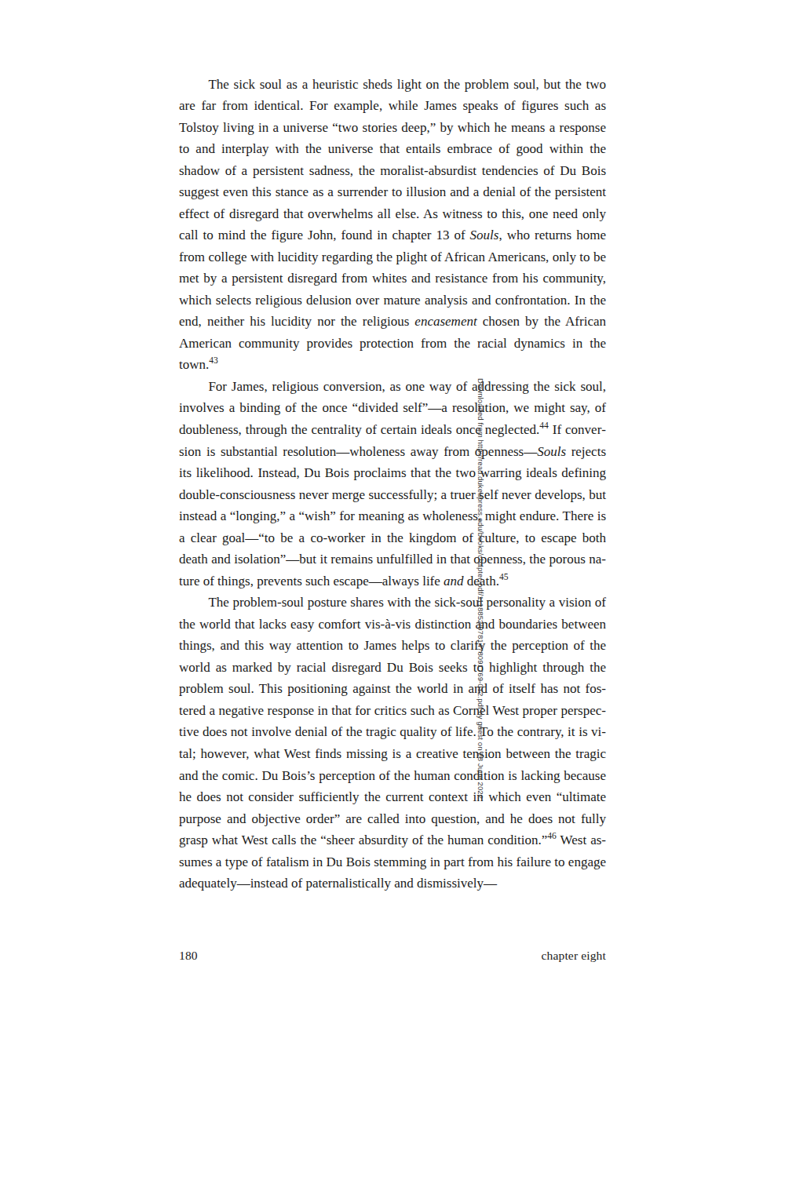Downloaded from http://read.dukeupress.edu/books/chapter-pdf/1118852/9781478091769-012.pdf by guest on 28 June 2022
The sick soul as a heuristic sheds light on the problem soul, but the two are far from identical. For example, while James speaks of figures such as Tolstoy living in a universe “two stories deep,” by which he means a response to and interplay with the universe that entails embrace of good within the shadow of a persistent sadness, the moralist-absurdist tendencies of Du Bois suggest even this stance as a surrender to illusion and a denial of the persistent effect of disregard that overwhelms all else. As witness to this, one need only call to mind the figure John, found in chapter 13 of Souls, who returns home from college with lucidity regarding the plight of African Americans, only to be met by a persistent disregard from whites and resistance from his community, which selects religious delusion over mature analysis and confrontation. In the end, neither his lucidity nor the religious encasement chosen by the African American community provides protection from the racial dynamics in the town.43
For James, religious conversion, as one way of addressing the sick soul, involves a binding of the once “divided self”—a resolution, we might say, of doubleness, through the centrality of certain ideals once neglected.44 If conversion is substantial resolution—wholeness away from openness—Souls rejects its likelihood. Instead, Du Bois proclaims that the two warring ideals defining double-consciousness never merge successfully; a truer self never develops, but instead a “longing,” a “wish” for meaning as wholeness, might endure. There is a clear goal—“to be a co-worker in the kingdom of culture, to escape both death and isolation”—but it remains unfulfilled in that openness, the porous nature of things, prevents such escape—always life and death.45
The problem-soul posture shares with the sick-soul personality a vision of the world that lacks easy comfort vis-à-vis distinction and boundaries between things, and this way attention to James helps to clarify the perception of the world as marked by racial disregard Du Bois seeks to highlight through the problem soul. This positioning against the world in and of itself has not fostered a negative response in that for critics such as Cornel West proper perspective does not involve denial of the tragic quality of life. To the contrary, it is vital; however, what West finds missing is a creative tension between the tragic and the comic. Du Bois’s perception of the human condition is lacking because he does not consider sufficiently the current context in which even “ultimate purpose and objective order” are called into question, and he does not fully grasp what West calls the “sheer absurdity of the human condition.”46 West assumes a type of fatalism in Du Bois stemming in part from his failure to engage adequately—instead of paternalistically and dismissively—
180 chapter eight